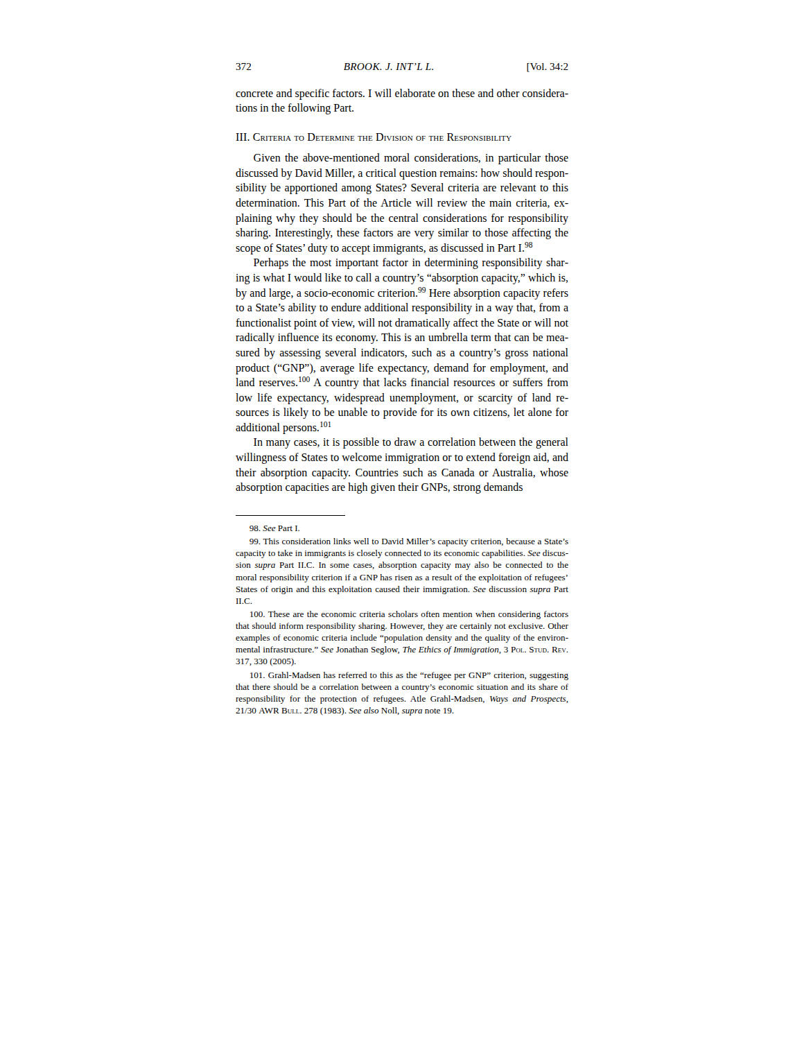372 BROOK. J. INT’L L. [Vol. 34:2
concrete and specific factors. I will elaborate on these and other considerations in the following Part.
III. Criteria to Determine the Division of the Responsibility
Given the above-mentioned moral considerations, in particular those discussed by David Miller, a critical question remains: how should responsibility be apportioned among States? Several criteria are relevant to this determination. This Part of the Article will review the main criteria, explaining why they should be the central considerations for responsibility sharing. Interestingly, these factors are very similar to those affecting the scope of States’ duty to accept immigrants, as discussed in Part I.98
Perhaps the most important factor in determining responsibility sharing is what I would like to call a country’s “absorption capacity,” which is, by and large, a socio-economic criterion.99 Here absorption capacity refers to a State’s ability to endure additional responsibility in a way that, from a functionalist point of view, will not dramatically affect the State or will not radically influence its economy. This is an umbrella term that can be measured by assessing several indicators, such as a country’s gross national product (“GNP”), average life expectancy, demand for employment, and land reserves.100 A country that lacks financial resources or suffers from low life expectancy, widespread unemployment, or scarcity of land resources is likely to be unable to provide for its own citizens, let alone for additional persons.101
In many cases, it is possible to draw a correlation between the general willingness of States to welcome immigration or to extend foreign aid, and their absorption capacity. Countries such as Canada or Australia, whose absorption capacities are high given their GNPs, strong demands
98. See Part I.
99. This consideration links well to David Miller’s capacity criterion, because a State’s capacity to take in immigrants is closely connected to its economic capabilities. See discussion supra Part II.C. In some cases, absorption capacity may also be connected to the moral responsibility criterion if a GNP has risen as a result of the exploitation of refugees’ States of origin and this exploitation caused their immigration. See discussion supra Part II.C.
100. These are the economic criteria scholars often mention when considering factors that should inform responsibility sharing. However, they are certainly not exclusive. Other examples of economic criteria include “population density and the quality of the environmental infrastructure.” See Jonathan Seglow, The Ethics of Immigration, 3 Pol. Stud. Rev. 317, 330 (2005).
101. Grahl-Madsen has referred to this as the “refugee per GNP” criterion, suggesting that there should be a correlation between a country’s economic situation and its share of responsibility for the protection of refugees. Atle Grahl-Madsen, Ways and Prospects, 21/30 AWR Bull. 278 (1983). See also Noll, supra note 19.